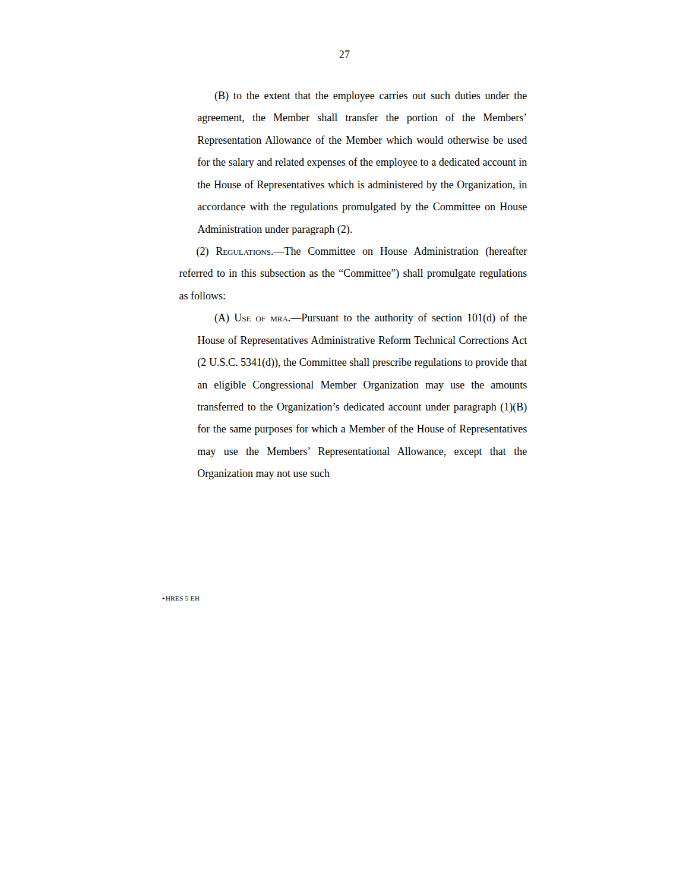27
(B) to the extent that the employee carries out such duties under the agreement, the Member shall transfer the portion of the Members’ Representation Allowance of the Member which would otherwise be used for the salary and related expenses of the employee to a dedicated account in the House of Representatives which is administered by the Organization, in accordance with the regulations promulgated by the Committee on House Administration under paragraph (2).
(2) Regulations.—The Committee on House Administration (hereafter referred to in this subsection as the “Committee”) shall promulgate regulations as follows:
(A) Use of mra.—Pursuant to the authority of section 101(d) of the House of Representatives Administrative Reform Technical Corrections Act (2 U.S.C. 5341(d)), the Committee shall prescribe regulations to provide that an eligible Congressional Member Organization may use the amounts transferred to the Organization’s dedicated account under paragraph (1)(B) for the same purposes for which a Member of the House of Representatives may use the Members’ Representational Allowance, except that the Organization may not use such
•HRES 5 EH